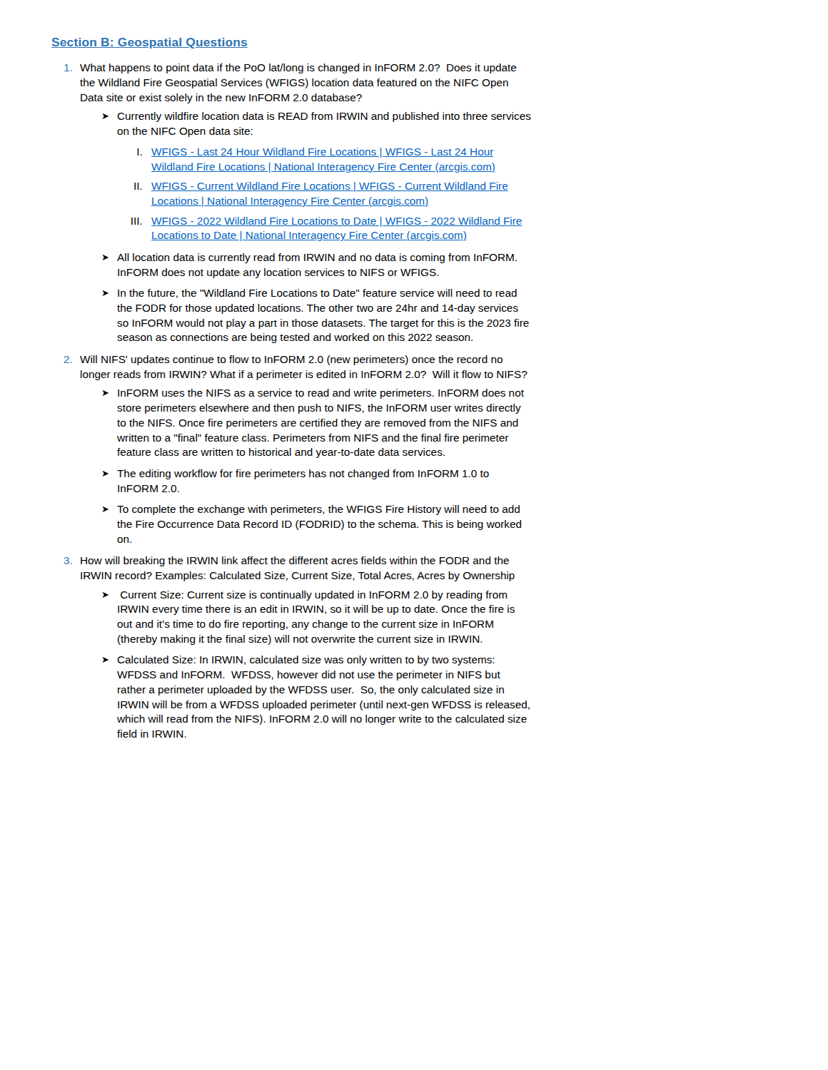Section B: Geospatial Questions
What happens to point data if the PoO lat/long is changed in InFORM 2.0? Does it update the Wildland Fire Geospatial Services (WFIGS) location data featured on the NIFC Open Data site or exist solely in the new InFORM 2.0 database?
Currently wildfire location data is READ from IRWIN and published into three services on the NIFC Open data site:
WFIGS - Last 24 Hour Wildland Fire Locations | WFIGS - Last 24 Hour Wildland Fire Locations | National Interagency Fire Center (arcgis.com)
WFIGS - Current Wildland Fire Locations | WFIGS - Current Wildland Fire Locations | National Interagency Fire Center (arcgis.com)
WFIGS - 2022 Wildland Fire Locations to Date | WFIGS - 2022 Wildland Fire Locations to Date | National Interagency Fire Center (arcgis.com)
All location data is currently read from IRWIN and no data is coming from InFORM. InFORM does not update any location services to NIFS or WFIGS.
In the future, the "Wildland Fire Locations to Date" feature service will need to read the FODR for those updated locations. The other two are 24hr and 14-day services so InFORM would not play a part in those datasets. The target for this is the 2023 fire season as connections are being tested and worked on this 2022 season.
Will NIFS' updates continue to flow to InFORM 2.0 (new perimeters) once the record no longer reads from IRWIN? What if a perimeter is edited in InFORM 2.0? Will it flow to NIFS?
InFORM uses the NIFS as a service to read and write perimeters. InFORM does not store perimeters elsewhere and then push to NIFS, the InFORM user writes directly to the NIFS. Once fire perimeters are certified they are removed from the NIFS and written to a "final" feature class. Perimeters from NIFS and the final fire perimeter feature class are written to historical and year-to-date data services.
The editing workflow for fire perimeters has not changed from InFORM 1.0 to InFORM 2.0.
To complete the exchange with perimeters, the WFIGS Fire History will need to add the Fire Occurrence Data Record ID (FODRID) to the schema. This is being worked on.
How will breaking the IRWIN link affect the different acres fields within the FODR and the IRWIN record? Examples: Calculated Size, Current Size, Total Acres, Acres by Ownership
Current Size: Current size is continually updated in InFORM 2.0 by reading from IRWIN every time there is an edit in IRWIN, so it will be up to date. Once the fire is out and it’s time to do fire reporting, any change to the current size in InFORM (thereby making it the final size) will not overwrite the current size in IRWIN.
Calculated Size: In IRWIN, calculated size was only written to by two systems: WFDSS and InFORM. WFDSS, however did not use the perimeter in NIFS but rather a perimeter uploaded by the WFDSS user. So, the only calculated size in IRWIN will be from a WFDSS uploaded perimeter (until next-gen WFDSS is released, which will read from the NIFS). InFORM 2.0 will no longer write to the calculated size field in IRWIN.